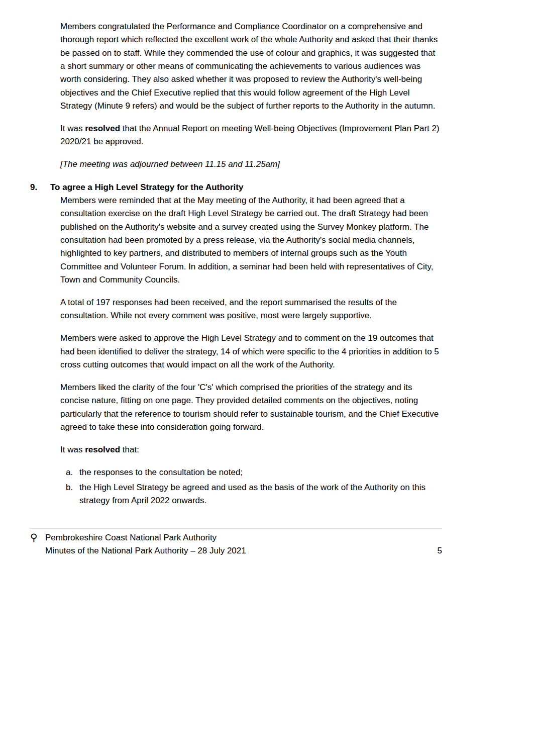Members congratulated the Performance and Compliance Coordinator on a comprehensive and thorough report which reflected the excellent work of the whole Authority and asked that their thanks be passed on to staff. While they commended the use of colour and graphics, it was suggested that a short summary or other means of communicating the achievements to various audiences was worth considering. They also asked whether it was proposed to review the Authority's well-being objectives and the Chief Executive replied that this would follow agreement of the High Level Strategy (Minute 9 refers) and would be the subject of further reports to the Authority in the autumn.
It was resolved that the Annual Report on meeting Well-being Objectives (Improvement Plan Part 2) 2020/21 be approved.
[The meeting was adjourned between 11.15 and 11.25am]
9.
To agree a High Level Strategy for the Authority
Members were reminded that at the May meeting of the Authority, it had been agreed that a consultation exercise on the draft High Level Strategy be carried out. The draft Strategy had been published on the Authority's website and a survey created using the Survey Monkey platform. The consultation had been promoted by a press release, via the Authority's social media channels, highlighted to key partners, and distributed to members of internal groups such as the Youth Committee and Volunteer Forum. In addition, a seminar had been held with representatives of City, Town and Community Councils.
A total of 197 responses had been received, and the report summarised the results of the consultation. While not every comment was positive, most were largely supportive.
Members were asked to approve the High Level Strategy and to comment on the 19 outcomes that had been identified to deliver the strategy, 14 of which were specific to the 4 priorities in addition to 5 cross cutting outcomes that would impact on all the work of the Authority.
Members liked the clarity of the four 'C's' which comprised the priorities of the strategy and its concise nature, fitting on one page. They provided detailed comments on the objectives, noting particularly that the reference to tourism should refer to sustainable tourism, and the Chief Executive agreed to take these into consideration going forward.
It was resolved that:
the responses to the consultation be noted;
the High Level Strategy be agreed and used as the basis of the work of the Authority on this strategy from April 2022 onwards.
⚲
Pembrokeshire Coast National Park Authority
Minutes of the National Park Authority – 28 July 20215